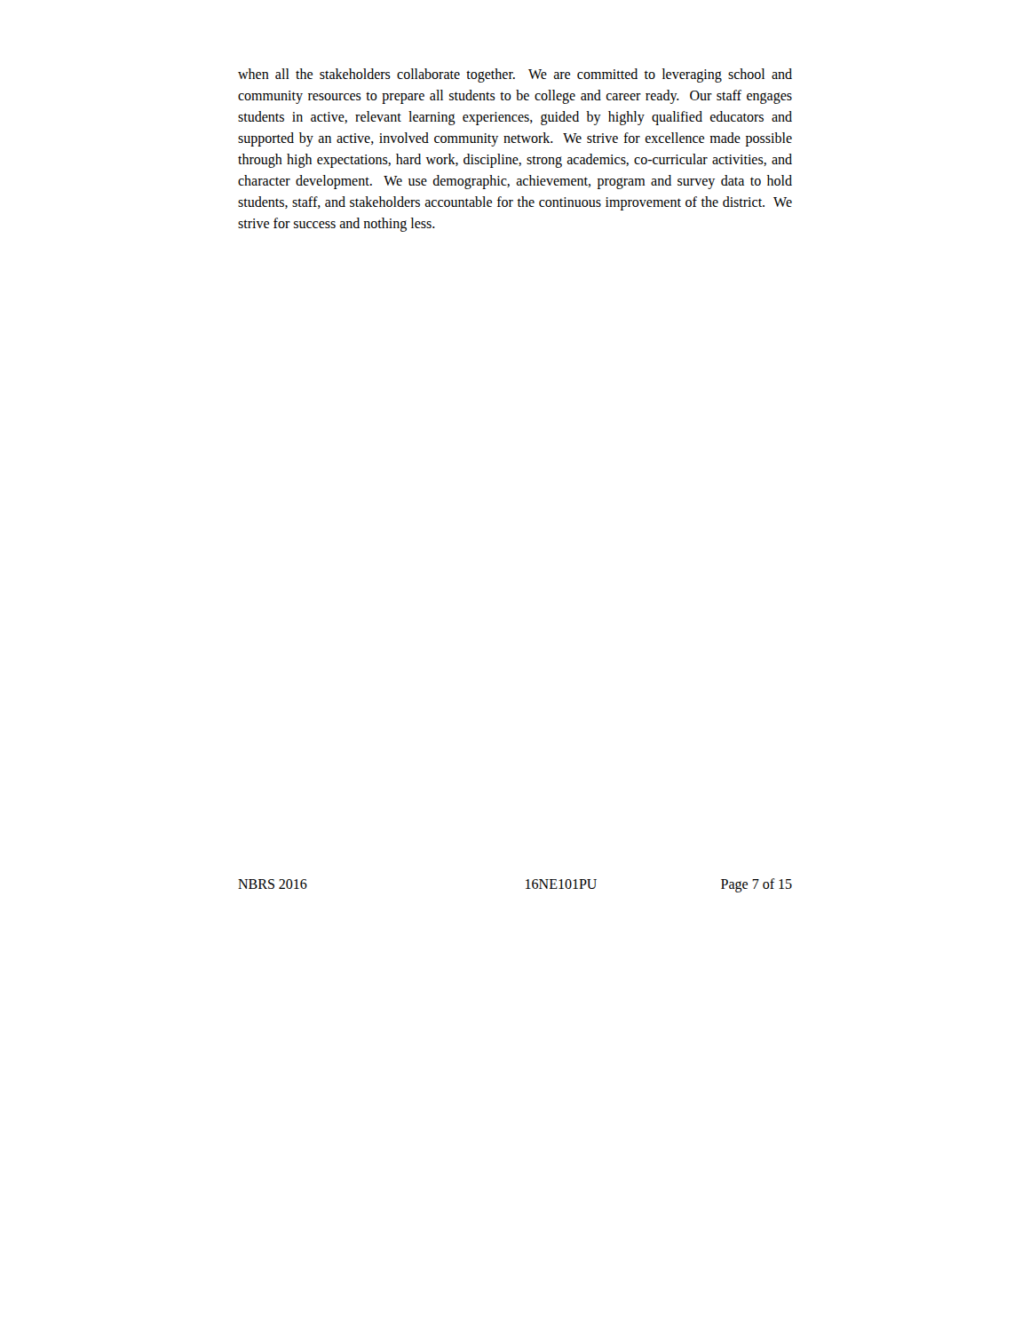when all the stakeholders collaborate together. We are committed to leveraging school and community resources to prepare all students to be college and career ready. Our staff engages students in active, relevant learning experiences, guided by highly qualified educators and supported by an active, involved community network. We strive for excellence made possible through high expectations, hard work, discipline, strong academics, co-curricular activities, and character development. We use demographic, achievement, program and survey data to hold students, staff, and stakeholders accountable for the continuous improvement of the district. We strive for success and nothing less.
NBRS 2016
16NE101PU
Page 7 of 15